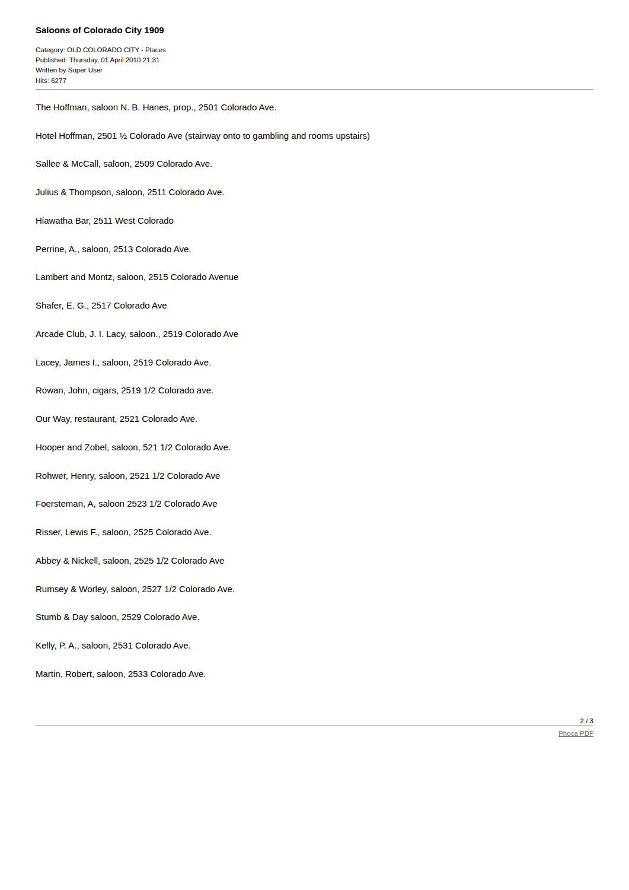Saloons of Colorado City 1909
Category: OLD COLORADO CITY - Places
Published: Thursday, 01 April 2010 21:31
Written by Super User
Hits: 6277
The Hoffman, saloon N. B. Hanes, prop., 2501 Colorado Ave.
Hotel Hoffman, 2501 ½ Colorado Ave (stairway onto to gambling and rooms upstairs)
Sallee & McCall, saloon, 2509 Colorado Ave.
Julius & Thompson, saloon, 2511 Colorado Ave.
Hiawatha Bar, 2511 West Colorado
Perrine, A., saloon, 2513 Colorado Ave.
Lambert and Montz, saloon, 2515 Colorado Avenue
Shafer, E. G., 2517 Colorado Ave
Arcade Club, J. I. Lacy, saloon., 2519 Colorado Ave
Lacey, James I., saloon, 2519 Colorado Ave.
Rowan, John, cigars, 2519 1/2 Colorado ave.
Our Way, restaurant, 2521 Colorado Ave.
Hooper and Zobel, saloon, 521 1/2 Colorado Ave.
Rohwer, Henry, saloon, 2521 1/2 Colorado Ave
Foersteman, A, saloon 2523 1/2 Colorado Ave
Risser, Lewis F., saloon, 2525 Colorado Ave.
Abbey & Nickell, saloon, 2525 1/2 Colorado Ave
Rumsey & Worley, saloon, 2527 1/2 Colorado Ave.
Stumb & Day saloon, 2529 Colorado Ave.
Kelly, P. A., saloon, 2531 Colorado Ave.
Martin, Robert, saloon, 2533 Colorado Ave.
2 / 3
Phoca PDF